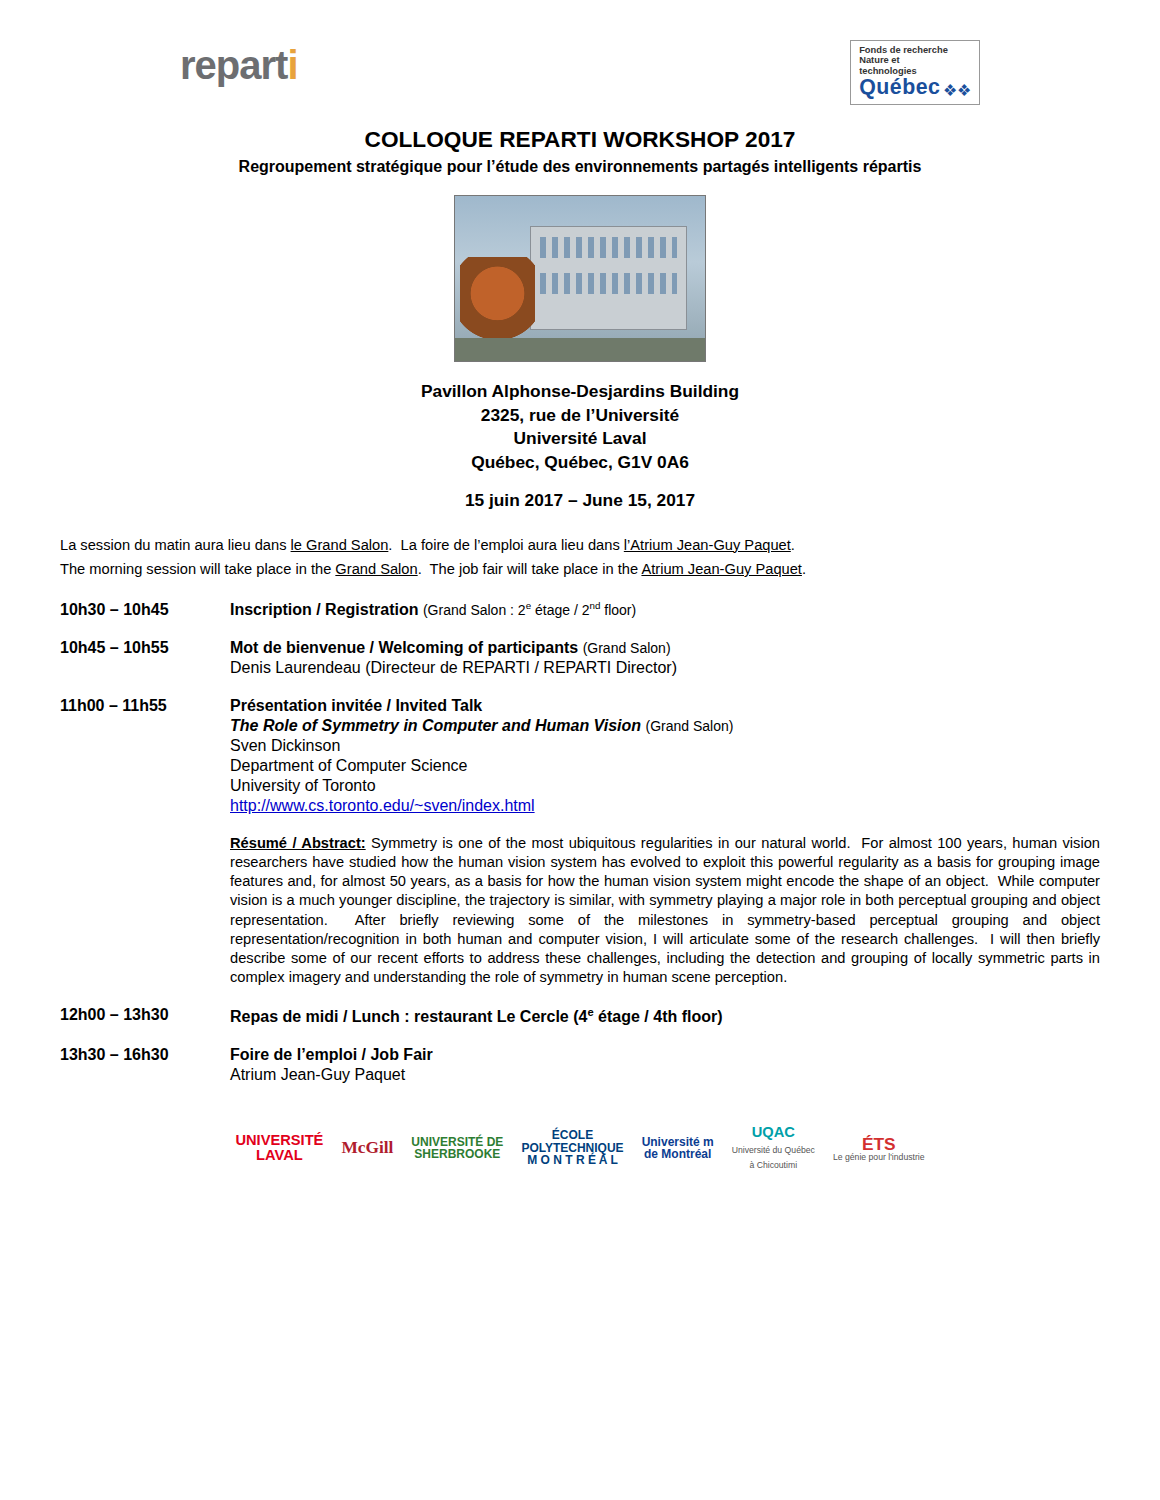reparti
Fonds de recherche
Nature et
technologies
Québec ❖❖
COLLOQUE REPARTI WORKSHOP 2017
Regroupement stratégique pour l’étude des environnements partagés intelligents répartis
Pavillon Alphonse-Desjardins Building
2325, rue de l’Université
Université Laval
Québec, Québec, G1V 0A6
15 juin 2017 – June 15, 2017
La session du matin aura lieu dans le Grand Salon. La foire de l’emploi aura lieu dans l’Atrium Jean-Guy Paquet.
The morning session will take place in the Grand Salon. The job fair will take place in the Atrium Jean-Guy Paquet.
10h30 – 10h45
Inscription / Registration (Grand Salon : 2e étage / 2nd floor)
10h45 – 10h55
Mot de bienvenue / Welcoming of participants (Grand Salon)
Denis Laurendeau (Directeur de REPARTI / REPARTI Director)
11h00 – 11h55
Présentation invitée / Invited Talk
The Role of Symmetry in Computer and Human Vision (Grand Salon)
Sven Dickinson
Department of Computer Science
University of Toronto
http://www.cs.toronto.edu/~sven/index.html
Résumé / Abstract: Symmetry is one of the most ubiquitous regularities in our natural world. For almost 100 years, human vision researchers have studied how the human vision system has evolved to exploit this powerful regularity as a basis for grouping image features and, for almost 50 years, as a basis for how the human vision system might encode the shape of an object. While computer vision is a much younger discipline, the trajectory is similar, with symmetry playing a major role in both perceptual grouping and object representation. After briefly reviewing some of the milestones in symmetry-based perceptual grouping and object representation/recognition in both human and computer vision, I will articulate some of the research challenges. I will then briefly describe some of our recent efforts to address these challenges, including the detection and grouping of locally symmetric parts in complex imagery and understanding the role of symmetry in human scene perception.
12h00 – 13h30
Repas de midi / Lunch : restaurant Le Cercle (4e étage / 4th floor)
13h30 – 16h30
Foire de l’emploi / Job Fair
Atrium Jean-Guy Paquet
UNIVERSITÉ
LAVAL
McGill
UNIVERSITÉ DE
SHERBROOKE
ÉCOLE
POLYTECHNIQUE
M O N T R É A L
Université m
de Montréal
UQAC
Université du Québec
à Chicoutimi
ÉTSLe génie pour l'industrie